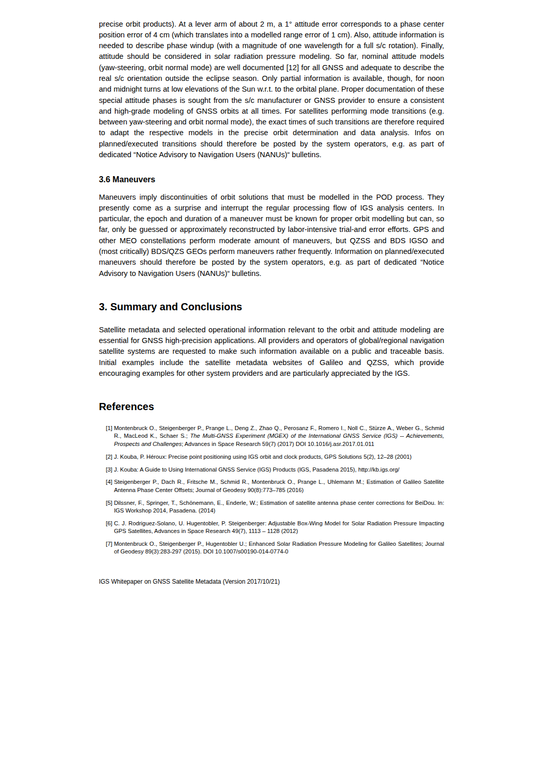precise orbit products). At a lever arm of about 2 m, a 1° attitude error corresponds to a phase center position error of 4 cm (which translates into a modelled range error of 1 cm). Also, attitude information is needed to describe phase windup (with a magnitude of one wavelength for a full s/c rotation). Finally, attitude should be considered in solar radiation pressure modeling. So far, nominal attitude models (yaw-steering, orbit normal mode) are well documented [12] for all GNSS and adequate to describe the real s/c orientation outside the eclipse season. Only partial information is available, though, for noon and midnight turns at low elevations of the Sun w.r.t. to the orbital plane. Proper documentation of these special attitude phases is sought from the s/c manufacturer or GNSS provider to ensure a consistent and high-grade modeling of GNSS orbits at all times. For satellites performing mode transitions (e.g. between yaw-steering and orbit normal mode), the exact times of such transitions are therefore required to adapt the respective models in the precise orbit determination and data analysis. Infos on planned/executed transitions should therefore be posted by the system operators, e.g. as part of dedicated “Notice Advisory to Navigation Users (NANUs)“ bulletins.
3.6 Maneuvers
Maneuvers imply discontinuities of orbit solutions that must be modelled in the POD process. They presently come as a surprise and interrupt the regular processing flow of IGS analysis centers. In particular, the epoch and duration of a maneuver must be known for proper orbit modelling but can, so far, only be guessed or approximately reconstructed by labor-intensive trial-and error efforts. GPS and other MEO constellations perform moderate amount of maneuvers, but QZSS and BDS IGSO and (most critically) BDS/QZS GEOs perform maneuvers rather frequently. Information on planned/executed maneuvers should therefore be posted by the system operators, e.g. as part of dedicated “Notice Advisory to Navigation Users (NANUs)“ bulletins.
3. Summary and Conclusions
Satellite metadata and selected operational information relevant to the orbit and attitude modeling are essential for GNSS high-precision applications. All providers and operators of global/regional navigation satellite systems are requested to make such information available on a public and traceable basis. Initial examples include the satellite metadata websites of Galileo and QZSS, which provide encouraging examples for other system providers and are particularly appreciated by the IGS.
References
[1] Montenbruck O., Steigenberger P., Prange L., Deng Z., Zhao Q., Perosanz F., Romero I., Noll C., Stürze A., Weber G., Schmid R., MacLeod K., Schaer S.; The Multi-GNSS Experiment (MGEX) of the International GNSS Service (IGS) -- Achievements, Prospects and Challenges; Advances in Space Research 59(7) (2017) DOI 10.1016/j.asr.2017.01.011
[2] J. Kouba, P. Héroux: Precise point positioning using IGS orbit and clock products, GPS Solutions 5(2), 12–28 (2001)
[3] J. Kouba: A Guide to Using International GNSS Service (IGS) Products (IGS, Pasadena 2015), http://kb.igs.org/
[4] Steigenberger P., Dach R., Fritsche M., Schmid R., Montenbruck O., Prange L., Uhlemann M.; Estimation of Galileo Satellite Antenna Phase Center Offsets; Journal of Geodesy 90(8):773–785 (2016)
[5] Dilssner, F., Springer, T., Schönemann, E., Enderle, W.; Estimation of satellite antenna phase center corrections for BeiDou. In: IGS Workshop 2014, Pasadena. (2014)
[6] C. J. Rodriguez-Solano, U. Hugentobler, P. Steigenberger: Adjustable Box-Wing Model for Solar Radiation Pressure Impacting GPS Satellites, Advances in Space Research 49(7), 1113 – 1128 (2012)
[7] Montenbruck O., Steigenberger P., Hugentobler U.; Enhanced Solar Radiation Pressure Modeling for Galileo Satellites; Journal of Geodesy 89(3):283-297 (2015). DOI 10.1007/s00190-014-0774-0
IGS Whitepaper on GNSS Satellite Metadata (Version 2017/10/21)